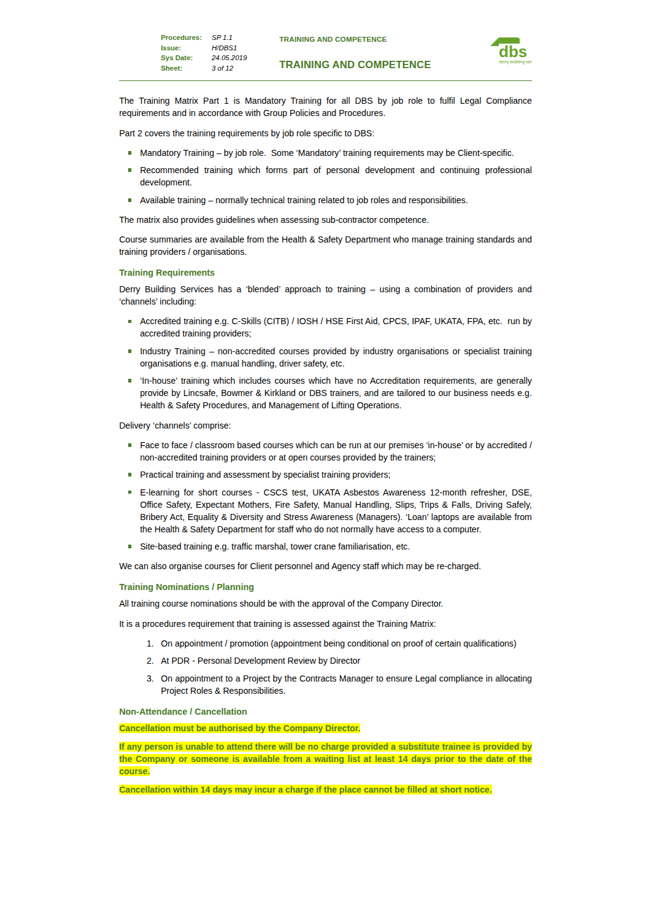Procedures:
Issue:
Sys Date:
Sheet:
SP 1.1
H/DBS1
24.05.2019
3 of 12
TRAINING AND COMPETENCE
TRAINING AND COMPETENCE
dbs derry building services
The Training Matrix Part 1 is Mandatory Training for all DBS by job role to fulfil Legal Compliance requirements and in accordance with Group Policies and Procedures.
Part 2 covers the training requirements by job role specific to DBS:
Mandatory Training – by job role. Some ‘Mandatory’ training requirements may be Client-specific.
Recommended training which forms part of personal development and continuing professional development.
Available training – normally technical training related to job roles and responsibilities.
The matrix also provides guidelines when assessing sub-contractor competence.
Course summaries are available from the Health & Safety Department who manage training standards and training providers / organisations.
Training Requirements
Derry Building Services has a ‘blended’ approach to training – using a combination of providers and ‘channels’ including:
Accredited training e.g. C-Skills (CITB) / IOSH / HSE First Aid, CPCS, IPAF, UKATA, FPA, etc. run by accredited training providers;
Industry Training – non-accredited courses provided by industry organisations or specialist training organisations e.g. manual handling, driver safety, etc.
‘In-house’ training which includes courses which have no Accreditation requirements, are generally provide by Lincsafe, Bowmer & Kirkland or DBS trainers, and are tailored to our business needs e.g. Health & Safety Procedures, and Management of Lifting Operations.
Delivery ‘channels’ comprise:
Face to face / classroom based courses which can be run at our premises ‘in-house’ or by accredited / non-accredited training providers or at open courses provided by the trainers;
Practical training and assessment by specialist training providers;
E-learning for short courses - CSCS test, UKATA Asbestos Awareness 12-month refresher, DSE, Office Safety, Expectant Mothers, Fire Safety, Manual Handling, Slips, Trips & Falls, Driving Safely, Bribery Act, Equality & Diversity and Stress Awareness (Managers). ‘Loan’ laptops are available from the Health & Safety Department for staff who do not normally have access to a computer.
Site-based training e.g. traffic marshal, tower crane familiarisation, etc.
We can also organise courses for Client personnel and Agency staff which may be re-charged.
Training Nominations / Planning
All training course nominations should be with the approval of the Company Director.
It is a procedures requirement that training is assessed against the Training Matrix:
On appointment / promotion (appointment being conditional on proof of certain qualifications)
At PDR - Personal Development Review by Director
On appointment to a Project by the Contracts Manager to ensure Legal compliance in allocating Project Roles & Responsibilities.
Non-Attendance / Cancellation
Cancellation must be authorised by the Company Director.
If any person is unable to attend there will be no charge provided a substitute trainee is provided by the Company or someone is available from a waiting list at least 14 days prior to the date of the course.
Cancellation within 14 days may incur a charge if the place cannot be filled at short notice.